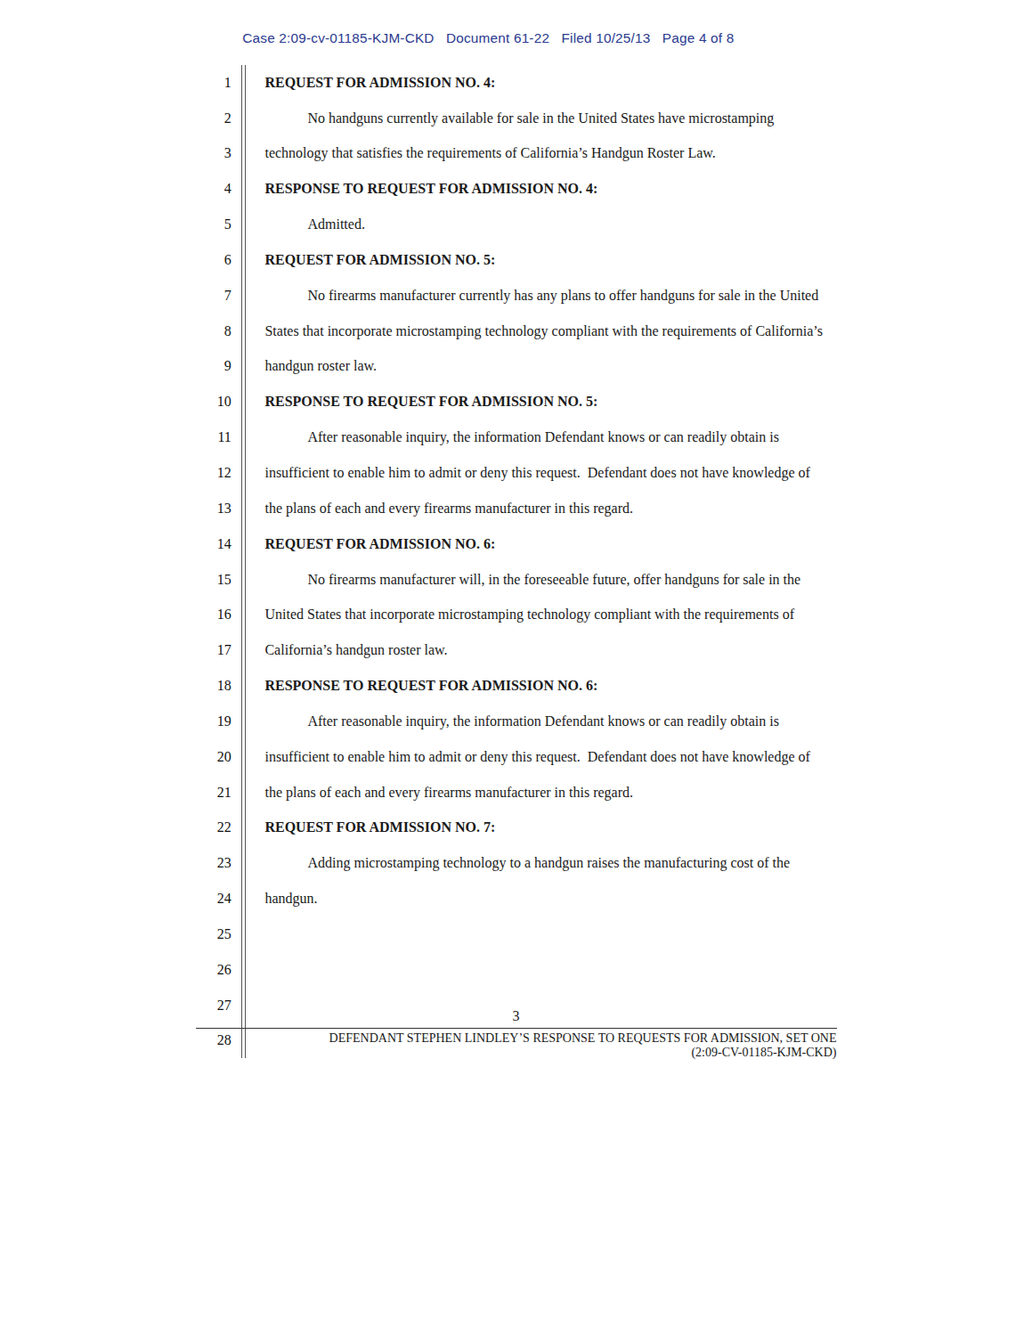Case 2:09-cv-01185-KJM-CKD Document 61-22 Filed 10/25/13 Page 4 of 8
1
2
3
4
5
6
7
8
9
10
11
12
13
14
15
16
17
18
19
20
21
22
23
24
25
26
27
28
REQUEST FOR ADMISSION NO. 4:
No handguns currently available for sale in the United States have microstamping
technology that satisfies the requirements of California’s Handgun Roster Law.
RESPONSE TO REQUEST FOR ADMISSION NO. 4:
Admitted.
REQUEST FOR ADMISSION NO. 5:
No firearms manufacturer currently has any plans to offer handguns for sale in the United
States that incorporate microstamping technology compliant with the requirements of California’s
handgun roster law.
RESPONSE TO REQUEST FOR ADMISSION NO. 5:
After reasonable inquiry, the information Defendant knows or can readily obtain is
insufficient to enable him to admit or deny this request. Defendant does not have knowledge of
the plans of each and every firearms manufacturer in this regard.
REQUEST FOR ADMISSION NO. 6:
No firearms manufacturer will, in the foreseeable future, offer handguns for sale in the
United States that incorporate microstamping technology compliant with the requirements of
California’s handgun roster law.
RESPONSE TO REQUEST FOR ADMISSION NO. 6:
After reasonable inquiry, the information Defendant knows or can readily obtain is
insufficient to enable him to admit or deny this request. Defendant does not have knowledge of
the plans of each and every firearms manufacturer in this regard.
REQUEST FOR ADMISSION NO. 7:
Adding microstamping technology to a handgun raises the manufacturing cost of the
handgun.
3
DEFENDANT STEPHEN LINDLEY’S RESPONSE TO REQUESTS FOR ADMISSION, SET ONE (2:09-CV-01185-KJM-CKD)